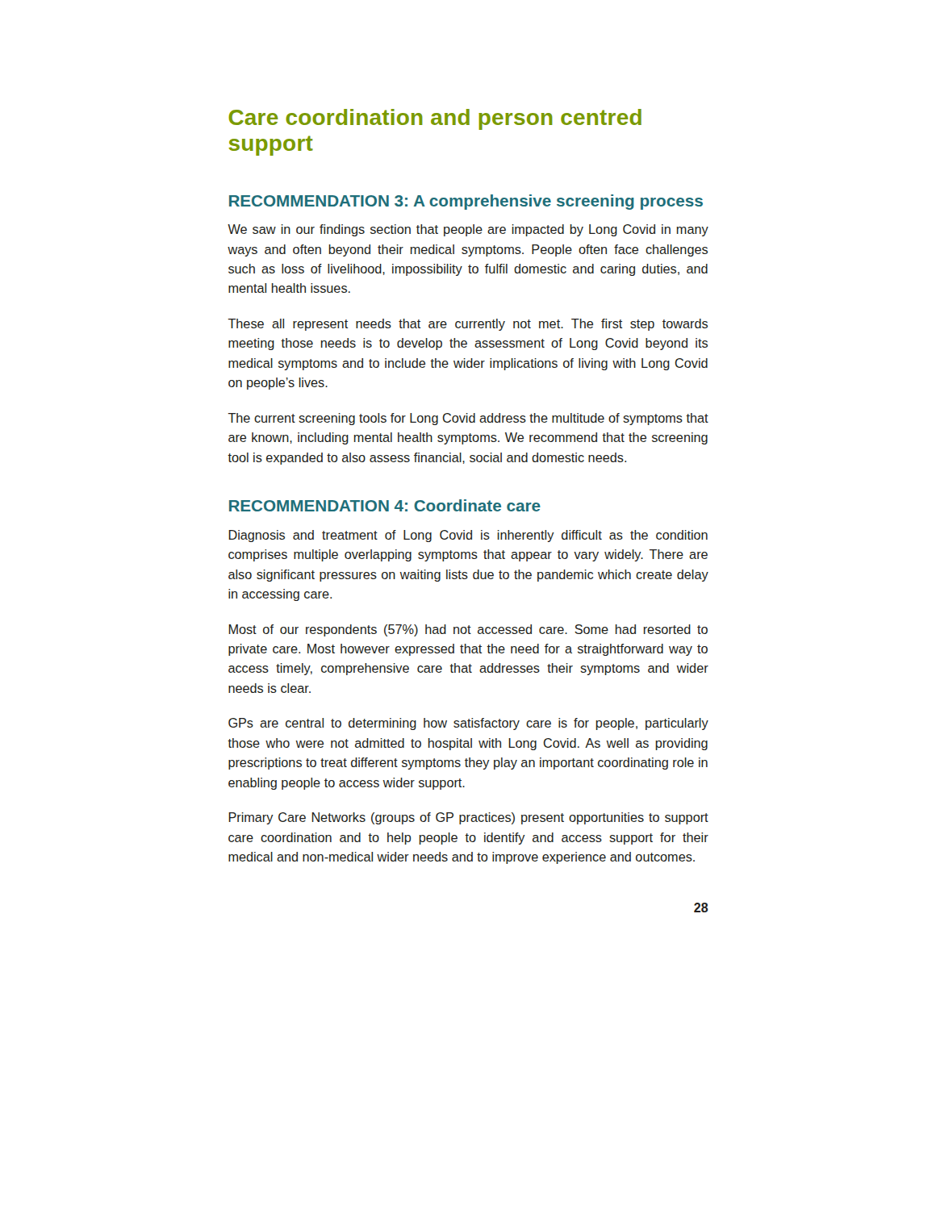Care coordination and person centred support
RECOMMENDATION 3: A comprehensive screening process
We saw in our findings section that people are impacted by Long Covid in many ways and often beyond their medical symptoms. People often face challenges such as loss of livelihood, impossibility to fulfil domestic and caring duties, and mental health issues.
These all represent needs that are currently not met. The first step towards meeting those needs is to develop the assessment of Long Covid beyond its medical symptoms and to include the wider implications of living with Long Covid on people’s lives.
The current screening tools for Long Covid address the multitude of symptoms that are known, including mental health symptoms. We recommend that the screening tool is expanded to also assess financial, social and domestic needs.
RECOMMENDATION 4: Coordinate care
Diagnosis and treatment of Long Covid is inherently difficult as the condition comprises multiple overlapping symptoms that appear to vary widely. There are also significant pressures on waiting lists due to the pandemic which create delay in accessing care.
Most of our respondents (57%) had not accessed care. Some had resorted to private care. Most however expressed that the need for a straightforward way to access timely, comprehensive care that addresses their symptoms and wider needs is clear.
GPs are central to determining how satisfactory care is for people, particularly those who were not admitted to hospital with Long Covid. As well as providing prescriptions to treat different symptoms they play an important coordinating role in enabling people to access wider support.
Primary Care Networks (groups of GP practices) present opportunities to support care coordination and to help people to identify and access support for their medical and non-medical wider needs and to improve experience and outcomes.
28